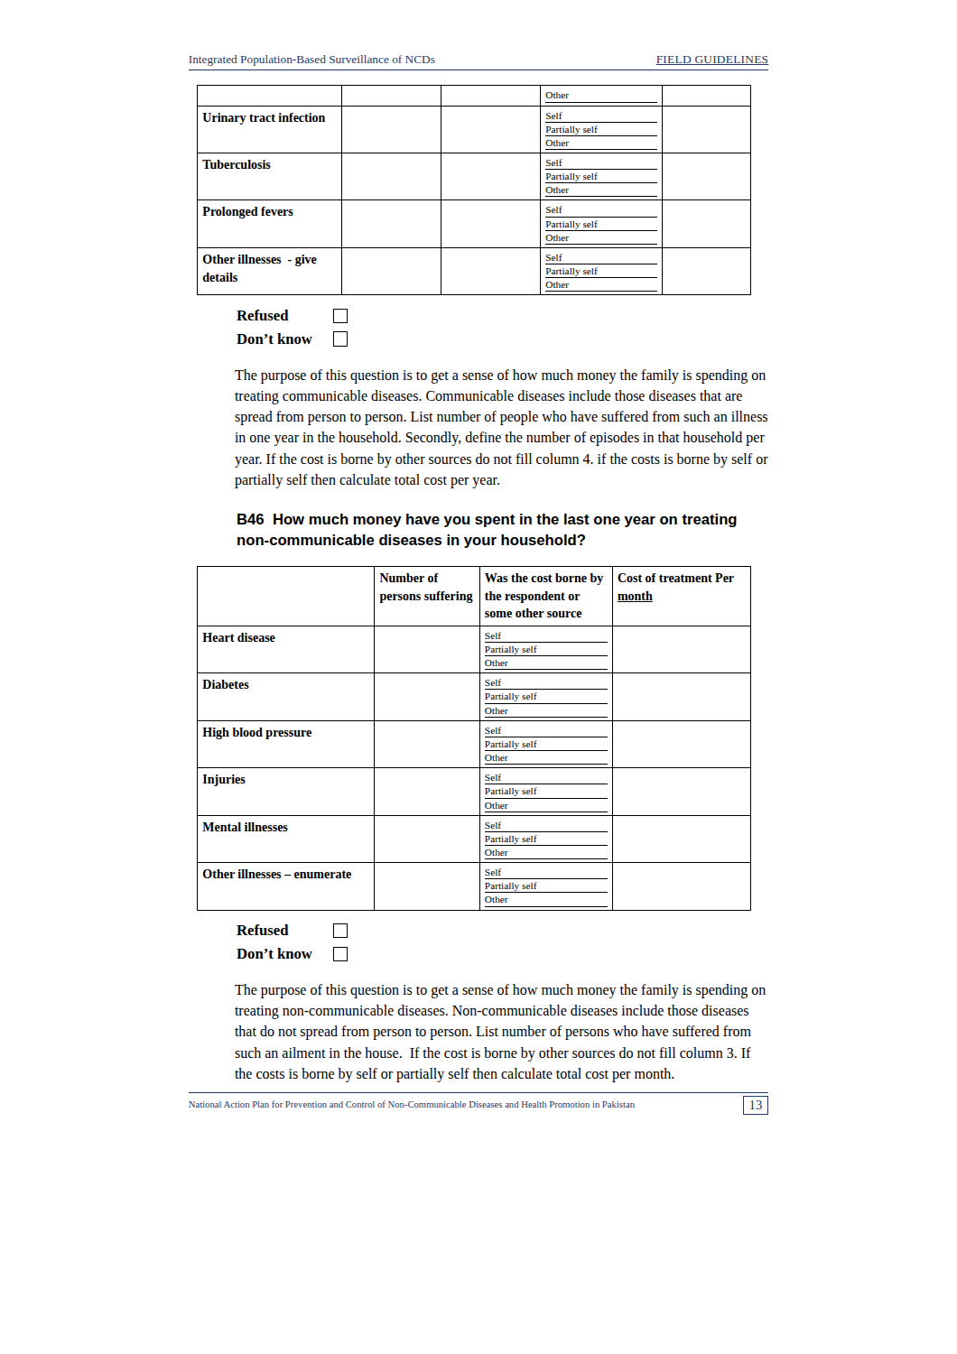Integrated Population-Based Surveillance of NCDs
FIELD GUIDELINES
| | | | Other | |
| Urinary tract infection | | | Self Partially self Other | |
| Tuberculosis | | | Self Partially self Other | |
| Prolonged fevers | | | Self Partially self Other | |
| Other illnesses - give details | | | Self Partially self Other | |
Refused
Don’t know
The purpose of this question is to get a sense of how much money the family is spending on treating communicable diseases. Communicable diseases include those diseases that are spread from person to person. List number of people who have suffered from such an illness in one year in the household. Secondly, define the number of episodes in that household per year. If the cost is borne by other sources do not fill column 4. if the costs is borne by self or partially self then calculate total cost per year.
B46 How much money have you spent in the last one year on treating non-communicable diseases in your household?
| | Number of persons suffering | Was the cost borne by the respondent or some other source | Cost of treatment Per month |
| --- | --- | --- | --- |
| Heart disease | | Self Partially self Other | |
| Diabetes | | Self Partially self Other | |
| High blood pressure | | Self Partially self Other | |
| Injuries | | Self Partially self Other | |
| Mental illnesses | | Self Partially self Other | |
| Other illnesses – enumerate | | Self Partially self Other | |
Refused
Don’t know
The purpose of this question is to get a sense of how much money the family is spending on treating non-communicable diseases. Non-communicable diseases include those diseases that do not spread from person to person. List number of persons who have suffered from such an ailment in the house. If the cost is borne by other sources do not fill column 3. If the costs is borne by self or partially self then calculate total cost per month.
National Action Plan for Prevention and Control of Non-Communicable Diseases and Health Promotion in Pakistan
13